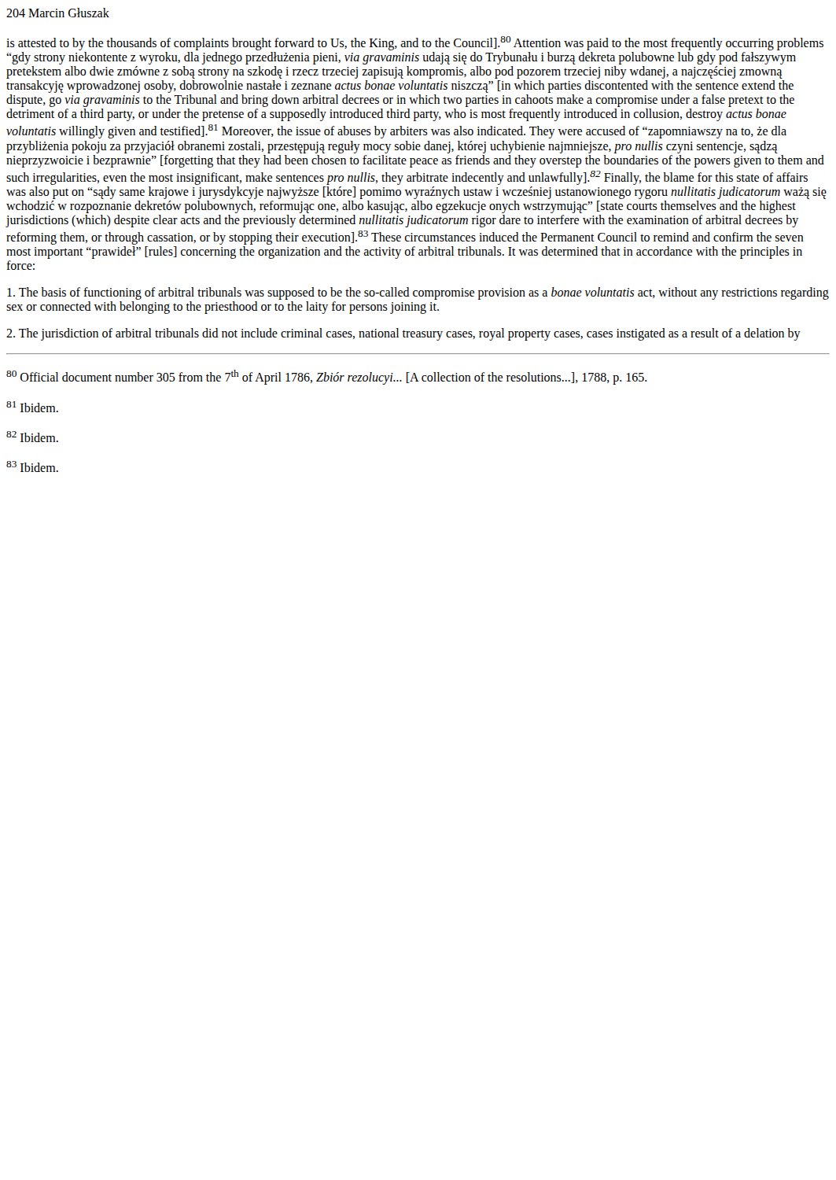204 Marcin Głuszak
is attested to by the thousands of complaints brought forward to Us, the King, and to the Council].80 Attention was paid to the most frequently occurring problems “gdy strony niekontente z wyroku, dla jednego przedłużenia pieni, via gravaminis udają się do Trybunału i burzą dekreta polubowne lub gdy pod fałszywym pretekstem albo dwie zmówne z sobą strony na szkodę i rzecz trzeciej zapisują kompromis, albo pod pozorem trzeciej niby wdanej, a najczęściej zmowną transakcyję wprowadzonej osoby, dobrowolnie nastałe i zeznane actus bonae voluntatis niszczą” [in which parties discontented with the sentence extend the dispute, go via gravaminis to the Tribunal and bring down arbitral decrees or in which two parties in cahoots make a compromise under a false pretext to the detriment of a third party, or under the pretense of a supposedly introduced third party, who is most frequently introduced in collusion, destroy actus bonae voluntatis willingly given and testified].81 Moreover, the issue of abuses by arbiters was also indicated. They were accused of “zapomniawszy na to, że dla przybliżenia pokoju za przyjaciół obranemi zostali, przestępują reguły mocy sobie danej, której uchybienie najmniejsze, pro nullis czyni sentencje, sądzą nieprzyzwoicie i bezprawnie” [forgetting that they had been chosen to facilitate peace as friends and they overstep the boundaries of the powers given to them and such irregularities, even the most insignificant, make sentences pro nullis, they arbitrate indecently and unlawfully].82 Finally, the blame for this state of affairs was also put on “sądy same krajowe i jurysdykcyje najwyższe [które] pomimo wyraźnych ustaw i wcześniej ustanowionego rygoru nullitatis judicatorum ważą się wchodzić w rozpoznanie dekretów polubownych, reformując one, albo kasując, albo egzekucje onych wstrzymując” [state courts themselves and the highest jurisdictions (which) despite clear acts and the previously determined nullitatis judicatorum rigor dare to interfere with the examination of arbitral decrees by reforming them, or through cassation, or by stopping their execution].83 These circumstances induced the Permanent Council to remind and confirm the seven most important “prawideł” [rules] concerning the organization and the activity of arbitral tribunals. It was determined that in accordance with the principles in force:
1. The basis of functioning of arbitral tribunals was supposed to be the so-called compromise provision as a bonae voluntatis act, without any restrictions regarding sex or connected with belonging to the priesthood or to the laity for persons joining it.
2. The jurisdiction of arbitral tribunals did not include criminal cases, national treasury cases, royal property cases, cases instigated as a result of a delation by
80 Official document number 305 from the 7th of April 1786, Zbiór rezolucyi... [A collection of the resolutions...], 1788, p. 165.
81 Ibidem.
82 Ibidem.
83 Ibidem.